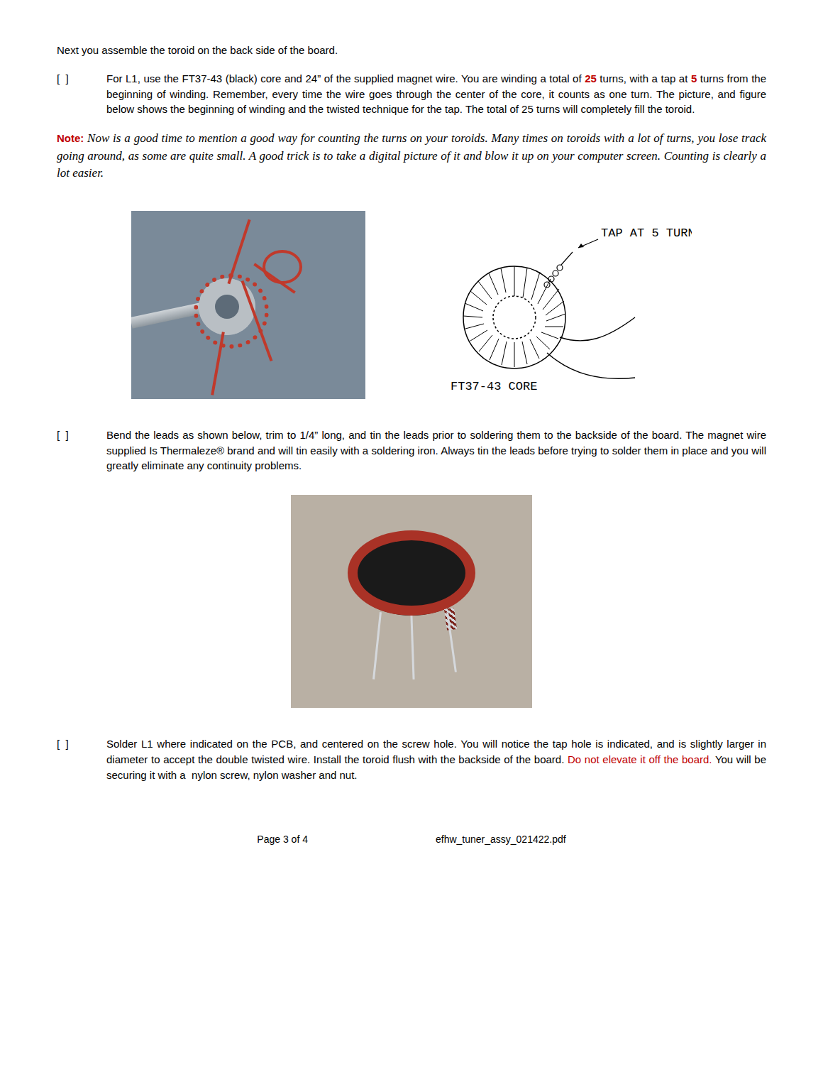Next you assemble the toroid on the back side of the board.
[ ]
For L1, use the FT37-43 (black) core and 24” of the supplied magnet wire. You are winding a total of 25 turns, with a tap at 5 turns from the beginning of winding. Remember, every time the wire goes through the center of the core, it counts as one turn. The picture, and figure below shows the beginning of winding and the twisted technique for the tap. The total of 25 turns will completely fill the toroid.
Note: Now is a good time to mention a good way for counting the turns on your toroids. Many times on toroids with a lot of turns, you lose track going around, as some are quite small. A good trick is to take a digital picture of it and blow it up on your computer screen. Counting is clearly a lot easier.
TAP AT 5 TURNS FT37-43 CORE
[ ]
Bend the leads as shown below, trim to 1/4” long, and tin the leads prior to soldering them to the backside of the board. The magnet wire supplied Is Thermaleze® brand and will tin easily with a soldering iron. Always tin the leads before trying to solder them in place and you will greatly eliminate any continuity problems.
[ ]
Solder L1 where indicated on the PCB, and centered on the screw hole. You will notice the tap hole is indicated, and is slightly larger in diameter to accept the double twisted wire. Install the toroid flush with the backside of the board. Do not elevate it off the board. You will be securing it with a nylon screw, nylon washer and nut.
Page 3 of 4 efhw_tuner_assy_021422.pdf